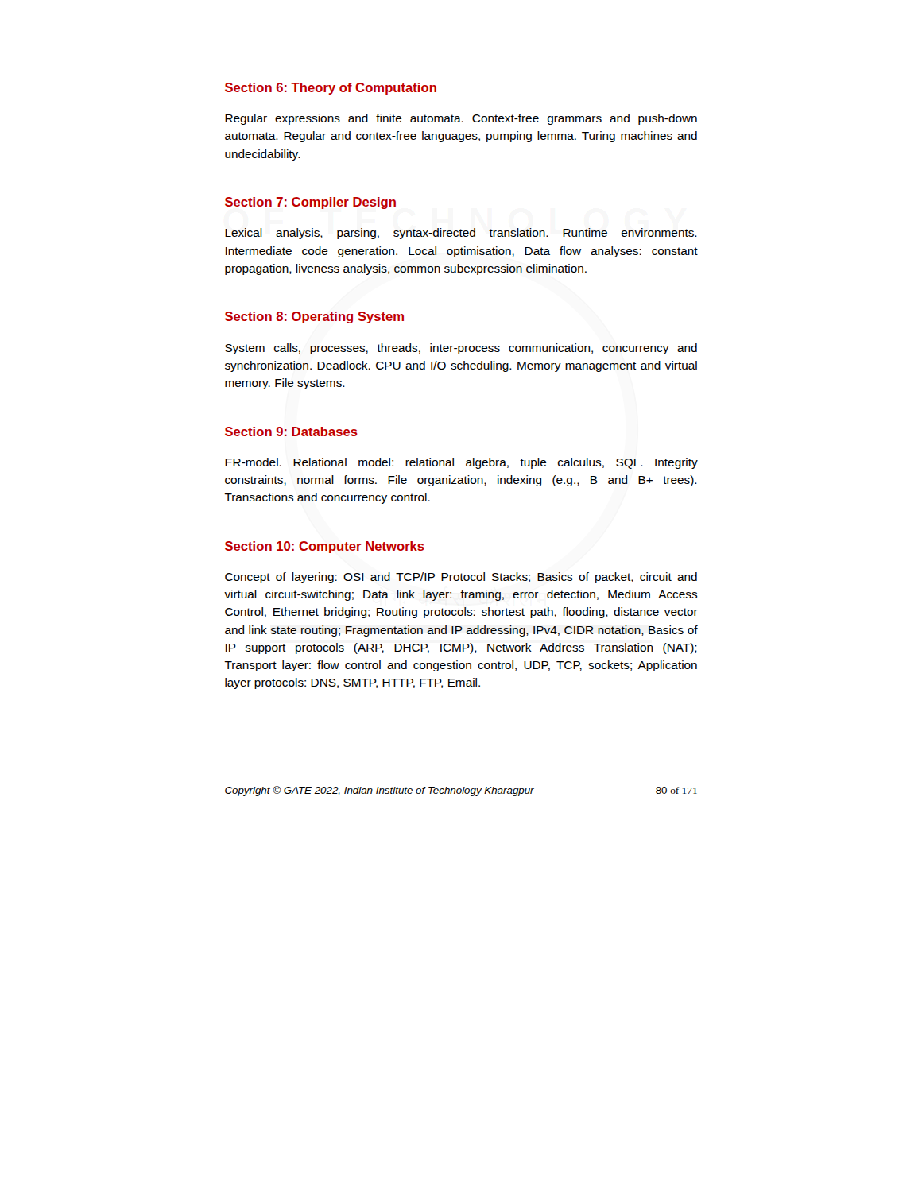OF TECHNOLOGY
योगः कर्मसु कौशलम्
Section 6: Theory of Computation
Regular expressions and finite automata. Context-free grammars and push-down automata. Regular and contex-free languages, pumping lemma. Turing machines and undecidability.
Section 7: Compiler Design
Lexical analysis, parsing, syntax-directed translation. Runtime environments. Intermediate code generation. Local optimisation, Data flow analyses: constant propagation, liveness analysis, common subexpression elimination.
Section 8: Operating System
System calls, processes, threads, inter-process communication, concurrency and synchronization. Deadlock. CPU and I/O scheduling. Memory management and virtual memory. File systems.
Section 9: Databases
ER-model. Relational model: relational algebra, tuple calculus, SQL. Integrity constraints, normal forms. File organization, indexing (e.g., B and B+ trees). Transactions and concurrency control.
Section 10: Computer Networks
Concept of layering: OSI and TCP/IP Protocol Stacks; Basics of packet, circuit and virtual circuit-switching; Data link layer: framing, error detection, Medium Access Control, Ethernet bridging; Routing protocols: shortest path, flooding, distance vector and link state routing; Fragmentation and IP addressing, IPv4, CIDR notation, Basics of IP support protocols (ARP, DHCP, ICMP), Network Address Translation (NAT); Transport layer: flow control and congestion control, UDP, TCP, sockets; Application layer protocols: DNS, SMTP, HTTP, FTP, Email.
Copyright © GATE 2022, Indian Institute of Technology Kharagpur 80 of 171